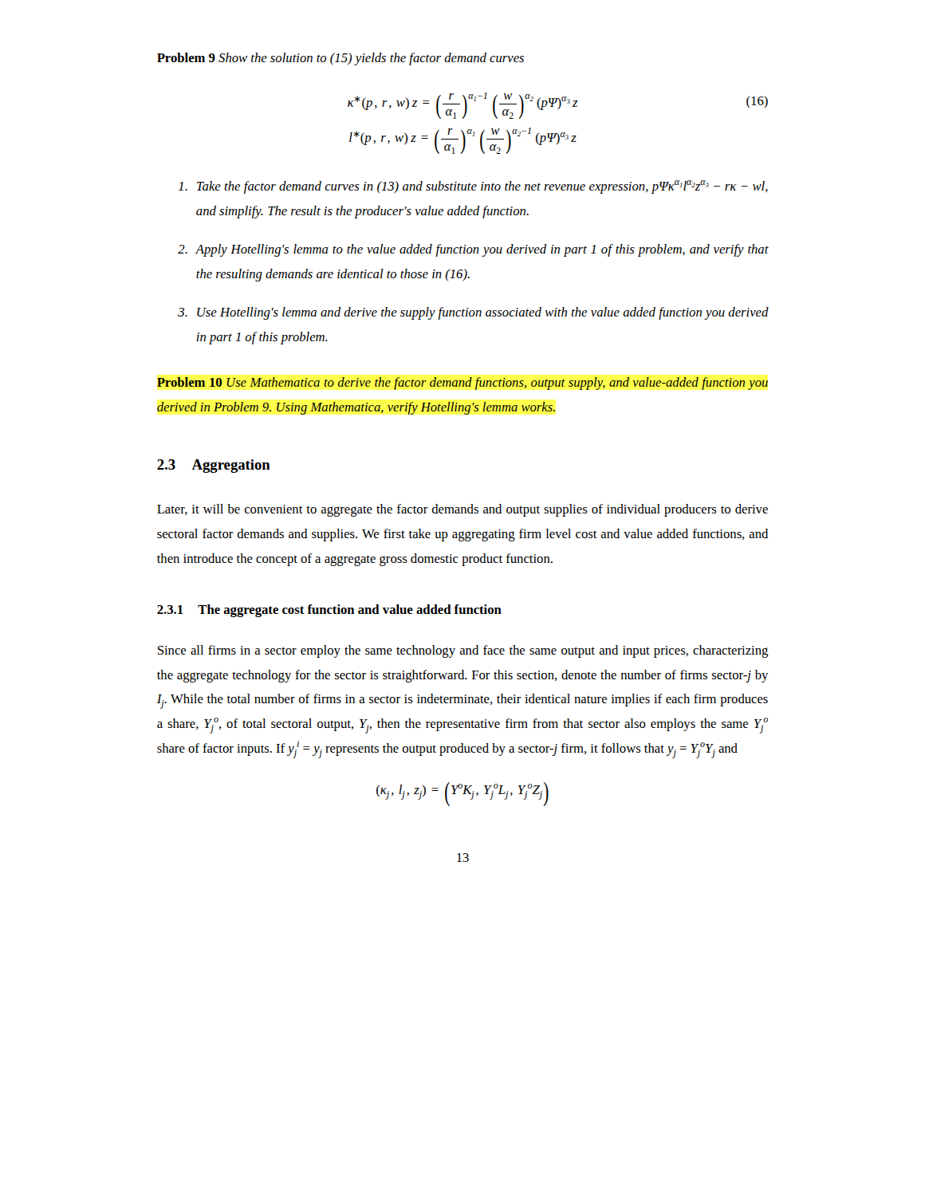Problem 9 Show the solution to (15) yields the factor demand curves
(16) κ∗(p, r, w) z = (rα1) α1−1 (wα2) α2 (pΨ)α3 z l∗(p, r, w) z = (rα1) α1 (wα2) α2−1 (pΨ)α3 z
Take the factor demand curves in (13) and substitute into the net revenue expression, pΨκα1lα2zα3 − rκ − wl, and simplify. The result is the producer's value added function.
Apply Hotelling's lemma to the value added function you derived in part 1 of this problem, and verify that the resulting demands are identical to those in (16).
Use Hotelling's lemma and derive the supply function associated with the value added function you derived in part 1 of this problem.
Problem 10 Use Mathematica to derive the factor demand functions, output supply, and value-added function you derived in Problem 9. Using Mathematica, verify Hotelling's lemma works.
2.3 Aggregation
Later, it will be convenient to aggregate the factor demands and output supplies of individual producers to derive sectoral factor demands and supplies. We first take up aggregating firm level cost and value added functions, and then introduce the concept of a aggregate gross domestic product function.
2.3.1 The aggregate cost function and value added function
Since all firms in a sector employ the same technology and face the same output and input prices, characterizing the aggregate technology for the sector is straightforward. For this section, denote the number of firms sector-j by Ij. While the total number of firms in a sector is indeterminate, their identical nature implies if each firm produces a share, Υjo, of total sectoral output, Yj, then the representative firm from that sector also employs the same Υjo share of factor inputs. If yji = yj represents the output produced by a sector-j firm, it follows that yj = ΥjoYj and
(κj, lj, zj) = (ΥoKj, ΥjoLj, ΥjoZj)
13